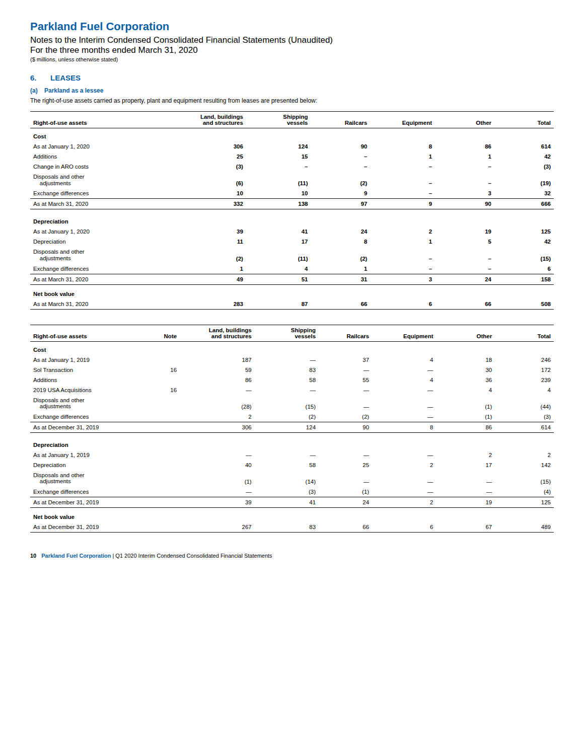Parkland Fuel Corporation
Notes to the Interim Condensed Consolidated Financial Statements (Unaudited)
For the three months ended March 31, 2020
($ millions, unless otherwise stated)
6. LEASES
(a) Parkland as a lessee
The right-of-use assets carried as property, plant and equipment resulting from leases are presented below:
| Right-of-use assets | Land, buildings and structures | Shipping vessels | Railcars | Equipment | Other | Total |
| --- | --- | --- | --- | --- | --- | --- |
| Cost | |
| As at January 1, 2020 | 306 | 124 | 90 | 8 | 86 | 614 |
| Additions | 25 | 15 | – | 1 | 1 | 42 |
| Change in ARO costs | (3) | – | – | – | – | (3) |
| Disposals and other adjustments | (6) | (11) | (2) | – | – | (19) |
| Exchange differences | 10 | 10 | 9 | – | 3 | 32 |
| As at March 31, 2020 | 332 | 138 | 97 | 9 | 90 | 666 |
| Depreciation | |
| As at January 1, 2020 | 39 | 41 | 24 | 2 | 19 | 125 |
| Depreciation | 11 | 17 | 8 | 1 | 5 | 42 |
| Disposals and other adjustments | (2) | (11) | (2) | – | – | (15) |
| Exchange differences | 1 | 4 | 1 | – | – | 6 |
| As at March 31, 2020 | 49 | 51 | 31 | 3 | 24 | 158 |
| Net book value | |
| As at March 31, 2020 | 283 | 87 | 66 | 6 | 66 | 508 |
| Right-of-use assets | Note | Land, buildings and structures | Shipping vessels | Railcars | Equipment | Other | Total |
| --- | --- | --- | --- | --- | --- | --- | --- |
| Cost | |
| As at January 1, 2019 | | 187 | — | 37 | 4 | 18 | 246 |
| Sol Transaction | 16 | 59 | 83 | — | — | 30 | 172 |
| Additions | | 86 | 58 | 55 | 4 | 36 | 239 |
| 2019 USA Acquisitions | 16 | — | — | — | — | 4 | 4 |
| Disposals and other adjustments | | (28) | (15) | — | — | (1) | (44) |
| Exchange differences | | 2 | (2) | (2) | — | (1) | (3) |
| As at December 31, 2019 | | 306 | 124 | 90 | 8 | 86 | 614 |
| Depreciation | |
| As at January 1, 2019 | | — | — | — | — | 2 | 2 |
| Depreciation | | 40 | 58 | 25 | 2 | 17 | 142 |
| Disposals and other adjustments | | (1) | (14) | — | — | — | (15) |
| Exchange differences | | — | (3) | (1) | — | — | (4) |
| As at December 31, 2019 | | 39 | 41 | 24 | 2 | 19 | 125 |
| Net book value | |
| As at December 31, 2019 | | 267 | 83 | 66 | 6 | 67 | 489 |
10 Parkland Fuel Corporation | Q1 2020 Interim Condensed Consolidated Financial Statements